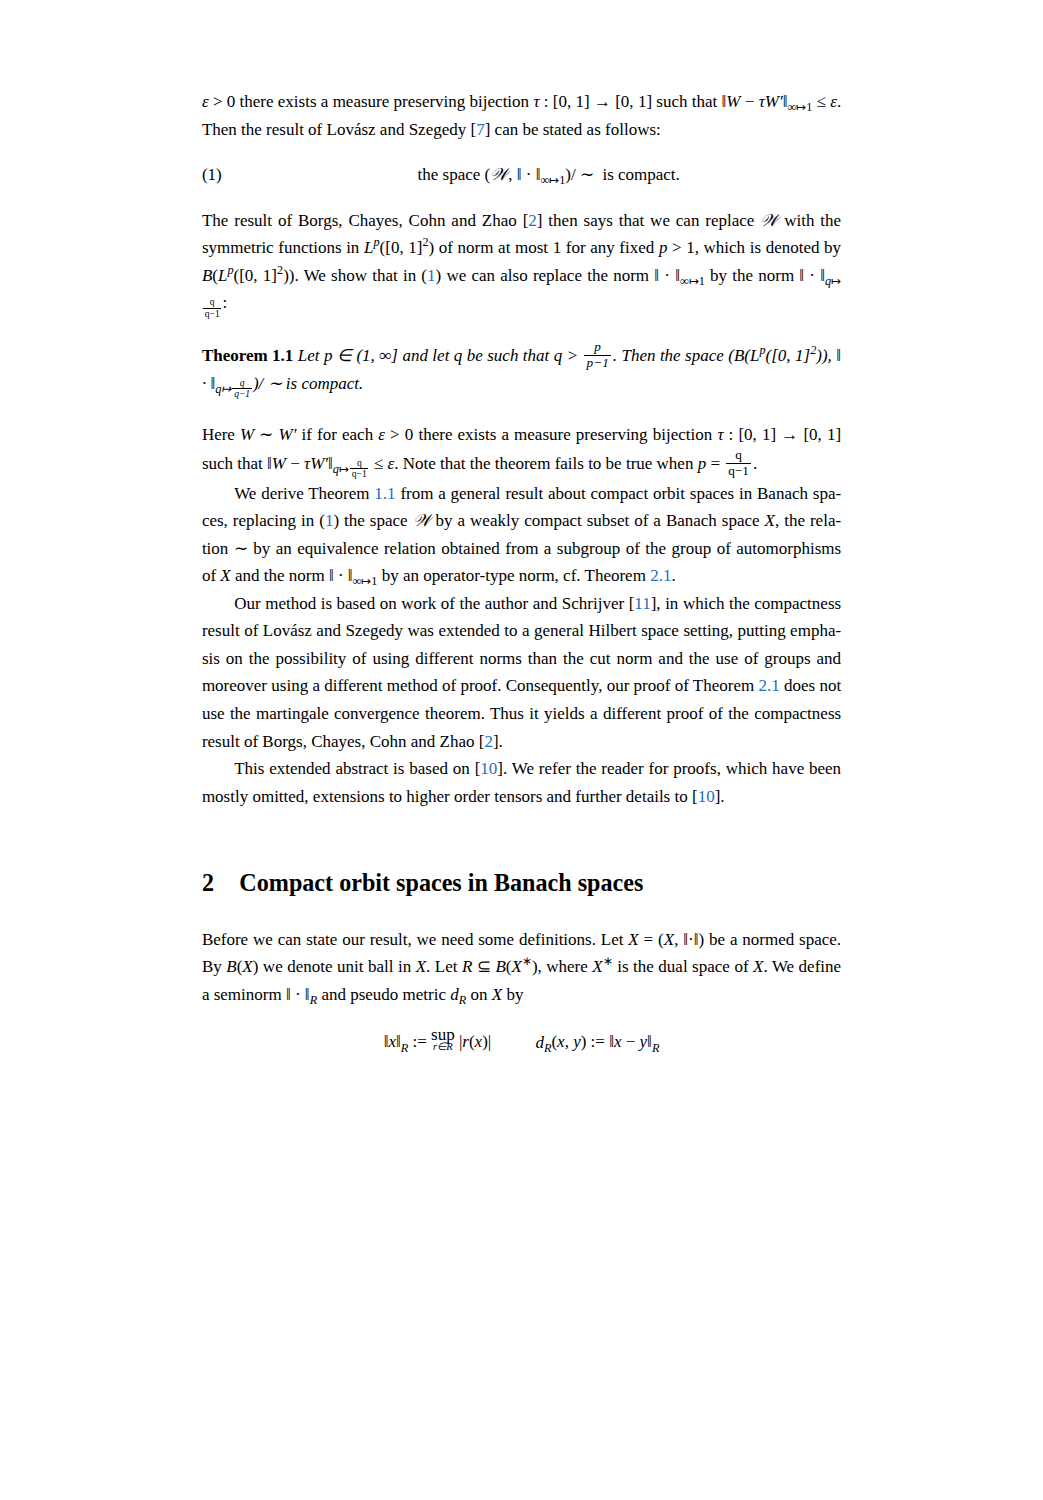ε > 0 there exists a measure preserving bijection τ : [0, 1] → [0, 1] such that ‖W − τW′‖∞↦1 ≤ ε. Then the result of Lovász and Szegedy [7] can be stated as follows:
(1)
the space (𝒲, ‖ · ‖∞↦1)/ ∼ is compact.
The result of Borgs, Chayes, Cohn and Zhao [2] then says that we can replace 𝒲 with the symmetric functions in Lp([0, 1]2) of norm at most 1 for any fixed p > 1, which is denoted by B(Lp([0, 1]2)). We show that in (1) we can also replace the norm ‖ · ‖∞↦1 by the norm ‖ · ‖q↦qq−1:
Theorem 1.1 Let p ∈ (1, ∞] and let q be such that q > pp−1. Then the space (B(Lp([0, 1]2)), ‖ · ‖q↦qq−1)/ ∼ is compact.
Here W ∼ W′ if for each ε > 0 there exists a measure preserving bijection τ : [0, 1] → [0, 1] such that ‖W − τW′‖q↦qq−1 ≤ ε. Note that the theorem fails to be true when p = qq−1.
We derive Theorem 1.1 from a general result about compact orbit spaces in Banach spaces, replacing in (1) the space 𝒲 by a weakly compact subset of a Banach space X, the relation ∼ by an equivalence relation obtained from a subgroup of the group of automorphisms of X and the norm ‖ · ‖∞↦1 by an operator-type norm, cf. Theorem 2.1.
Our method is based on work of the author and Schrijver [11], in which the compactness result of Lovász and Szegedy was extended to a general Hilbert space setting, putting emphasis on the possibility of using different norms than the cut norm and the use of groups and moreover using a different method of proof. Consequently, our proof of Theorem 2.1 does not use the martingale convergence theorem. Thus it yields a different proof of the compactness result of Borgs, Chayes, Cohn and Zhao [2].
This extended abstract is based on [10]. We refer the reader for proofs, which have been mostly omitted, extensions to higher order tensors and further details to [10].
2 Compact orbit spaces in Banach spaces
Before we can state our result, we need some definitions. Let X = (X, ‖·‖) be a normed space. By B(X) we denote unit ball in X. Let R ⊆ B(X∗), where X∗ is the dual space of X. We define a seminorm ‖ · ‖R and pseudo metric dR on X by
‖x‖R := supr∈R |r(x)| dR(x, y) := ‖x − y‖R